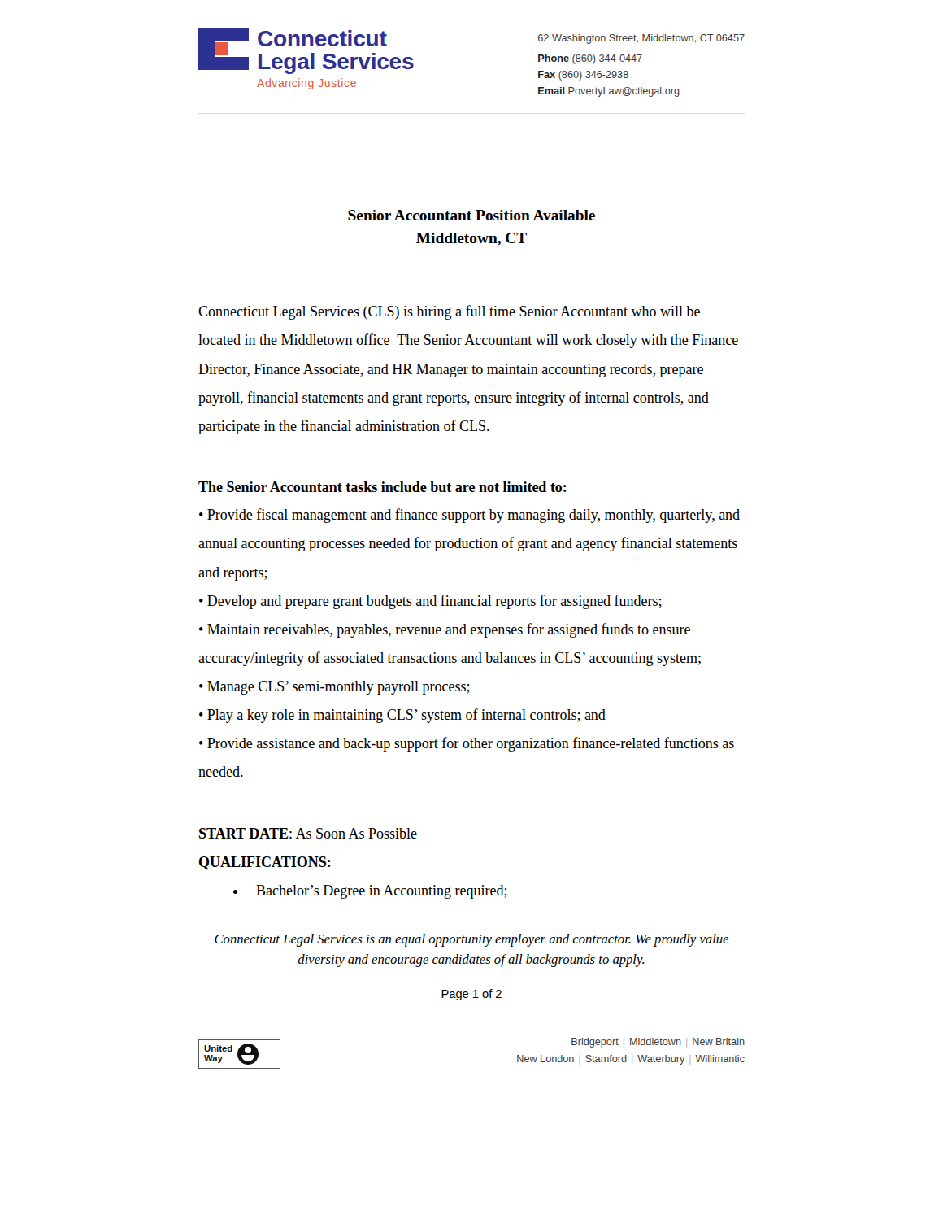Connecticut Legal Services Advancing Justice
62 Washington Street, Middletown, CT 06457
Phone (860) 344-0447
Fax (860) 346-2938
Email PovertyLaw@ctlegal.org
Senior Accountant Position Available
Middletown, CT
Connecticut Legal Services (CLS) is hiring a full time Senior Accountant who will be located in the Middletown office The Senior Accountant will work closely with the Finance Director, Finance Associate, and HR Manager to maintain accounting records, prepare payroll, financial statements and grant reports, ensure integrity of internal controls, and participate in the financial administration of CLS.
The Senior Accountant tasks include but are not limited to:
• Provide fiscal management and finance support by managing daily, monthly, quarterly, and annual accounting processes needed for production of grant and agency financial statements and reports;
• Develop and prepare grant budgets and financial reports for assigned funders;
• Maintain receivables, payables, revenue and expenses for assigned funds to ensure accuracy/integrity of associated transactions and balances in CLS’ accounting system;
• Manage CLS’ semi-monthly payroll process;
• Play a key role in maintaining CLS’ system of internal controls; and
• Provide assistance and back-up support for other organization finance-related functions as needed.
START DATE: As Soon As Possible
QUALIFICATIONS:
Bachelor’s Degree in Accounting required;
Connecticut Legal Services is an equal opportunity employer and contractor. We proudly value diversity and encourage candidates of all backgrounds to apply.
Page 1 of 2
United
Way
Bridgeport|Middletown|New Britain
New London|Stamford|Waterbury|Willimantic